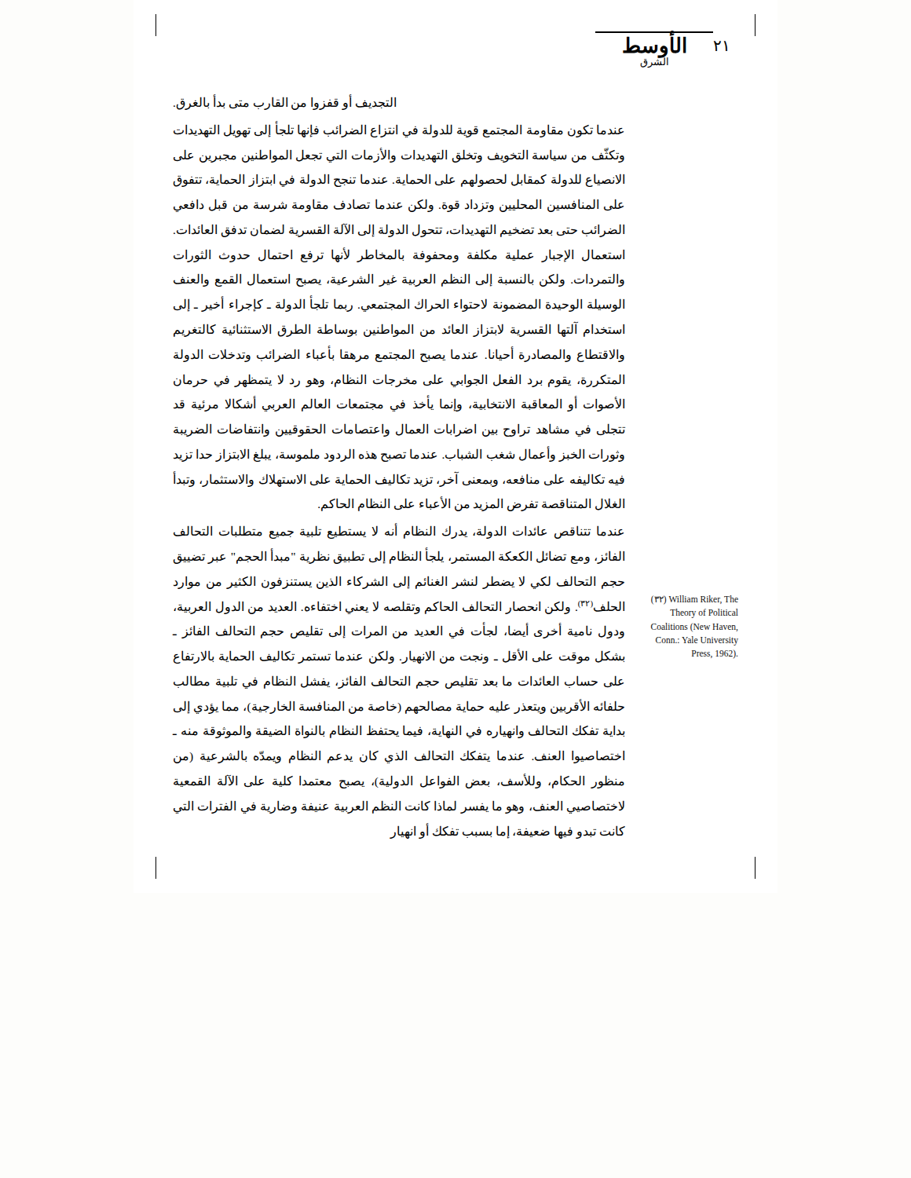٢١
الأوسطالشرق
(٣٢) William Riker, The Theory of Political Coalitions (New Haven, Conn.: Yale University Press, 1962).
التجديف أو قفزوا من القارب متى بدأ بالغرق.
عندما تكون مقاومة المجتمع قوية للدولة في انتزاع الضرائب فإنها تلجأ إلى تهويل التهديدات وتكثّف من سياسة التخويف وتخلق التهديدات والأزمات التي تجعل المواطنين مجبرين على الانصياع للدولة كمقابل لحصولهم على الحماية. عندما تنجح الدولة في ابتزاز الحماية، تتفوق على المنافسين المحليين وتزداد قوة. ولكن عندما تصادف مقاومة شرسة من قبل دافعي الضرائب حتى بعد تضخيم التهديدات، تتحول الدولة إلى الآلة القسرية لضمان تدفق العائدات. استعمال الإجبار عملية مكلفة ومحفوفة بالمخاطر لأنها ترفع احتمال حدوث الثورات والتمردات. ولكن بالنسبة إلى النظم العربية غير الشرعية، يصبح استعمال القمع والعنف الوسيلة الوحيدة المضمونة لاحتواء الحراك المجتمعي. ربما تلجأ الدولة ـ كإجراء أخير ـ إلى استخدام آلتها القسرية لابتزاز العائد من المواطنين بوساطة الطرق الاستثنائية كالتغريم والاقتطاع والمصادرة أحيانا. عندما يصبح المجتمع مرهقا بأعباء الضرائب وتدخلات الدولة المتكررة، يقوم برد الفعل الجوابي على مخرجات النظام، وهو رد لا يتمظهر في حرمان الأصوات أو المعاقبة الانتخابية، وإنما يأخذ في مجتمعات العالم العربي أشكالا مرئية قد تتجلى في مشاهد تراوح بين اضرابات العمال واعتصامات الحقوقيين وانتفاضات الضريبة وثورات الخبز وأعمال شغب الشباب. عندما تصبح هذه الردود ملموسة، يبلغ الابتزاز حدا تزيد فيه تكاليفه على منافعه، وبمعنى آخر، تزيد تكاليف الحماية على الاستهلاك والاستثمار، وتبدأ الغلال المتناقصة تفرض المزيد من الأعباء على النظام الحاكم.
عندما تتناقص عائدات الدولة، يدرك النظام أنه لا يستطيع تلبية جميع متطلبات التحالف الفائز، ومع تضائل الكعكة المستمر، يلجأ النظام إلى تطبيق نظرية "مبدأ الحجم" عبر تضييق حجم التحالف لكي لا يضطر لنشر الغنائم إلى الشركاء الذين يستنزفون الكثير من موارد الحلف(٣٢). ولكن انحصار التحالف الحاكم وتقلصه لا يعني اختفاءه. العديد من الدول العربية، ودول نامية أخرى أيضا، لجأت في العديد من المرات إلى تقليص حجم التحالف الفائز ـ بشكل موقت على الأقل ـ ونجت من الانهيار. ولكن عندما تستمر تكاليف الحماية بالارتفاع على حساب العائدات ما بعد تقليص حجم التحالف الفائز، يفشل النظام في تلبية مطالب حلفائه الأقربين ويتعذر عليه حماية مصالحهم (خاصة من المنافسة الخارجية)، مما يؤدي إلى بداية تفكك التحالف وانهياره في النهاية، فيما يحتفظ النظام بالنواة الضيقة والموثوقة منه ـ اختصاصيوا العنف. عندما يتفكك التحالف الذي كان يدعم النظام ويمدّه بالشرعية (من منظور الحكام، وللأسف، بعض الفواعل الدولية)، يصبح معتمدا كلية على الآلة القمعية لاختصاصيي العنف، وهو ما يفسر لماذا كانت النظم العربية عنيفة وضارية في الفترات التي كانت تبدو فيها ضعيفة، إما بسبب تفكك أو انهيار